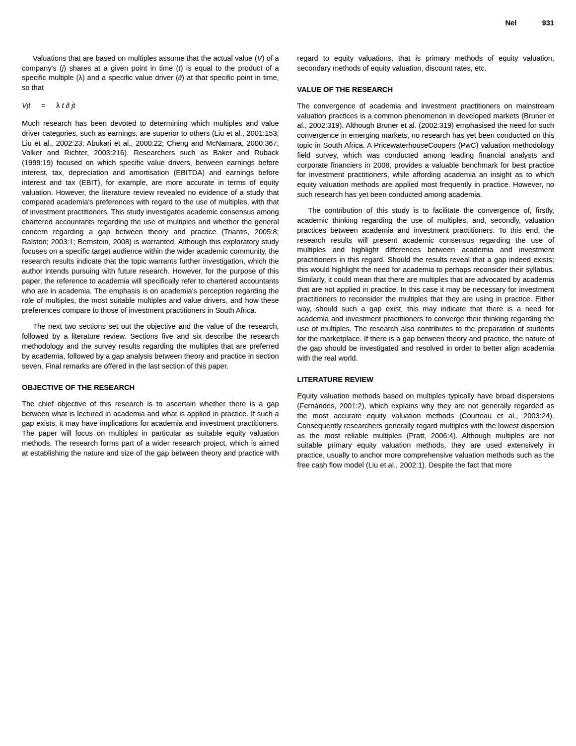Nel 931
Valuations that are based on multiples assume that the actual value (V) of a company's (j) shares at a given point in time (t) is equal to the product of a specific multiple (λ) and a specific value driver (∂) at that specific point in time, so that
Vjt = λ t ∂ jt
Much research has been devoted to determining which multiples and value driver categories, such as earnings, are superior to others (Liu et al., 2001:153; Liu et al., 2002:23; Abukari et al., 2000:22; Cheng and McNamara, 2000:367; Volker and Richter, 2003:216). Researchers such as Baker and Ruback (1999:19) focused on which specific value drivers, between earnings before interest, tax, depreciation and amortisation (EBITDA) and earnings before interest and tax (EBIT), for example, are more accurate in terms of equity valuation. However, the literature review revealed no evidence of a study that compared academia's preferences with regard to the use of multiples, with that of investment practitioners. This study investigates academic consensus among chartered accountants regarding the use of multiples and whether the general concern regarding a gap between theory and practice (Triantis, 2005:8; Ralston; 2003:1; Bernstein, 2008) is warranted. Although this exploratory study focuses on a specific target audience within the wider academic community, the research results indicate that the topic warrants further investigation, which the author intends pursuing with future research. However, for the purpose of this paper, the reference to academia will specifically refer to chartered accountants who are in academia. The emphasis is on academia's perception regarding the role of multiples, the most suitable multiples and value drivers, and how these preferences compare to those of investment practitioners in South Africa.
The next two sections set out the objective and the value of the research, followed by a literature review. Sections five and six describe the research methodology and the survey results regarding the multiples that are preferred by academia, followed by a gap analysis between theory and practice in section seven. Final remarks are offered in the last section of this paper.
Objective of the research
The chief objective of this research is to ascertain whether there is a gap between what is lectured in academia and what is applied in practice. If such a gap exists, it may have implications for academia and investment practitioners. The paper will focus on multiples in particular as suitable equity valuation methods. The research forms part of a wider research project, which is aimed at establishing the nature and size of the gap between theory and practice with regard to equity valuations, that is primary methods of equity valuation, secondary methods of equity valuation, discount rates, etc.
Value of the research
The convergence of academia and investment practitioners on mainstream valuation practices is a common phenomenon in developed markets (Bruner et al., 2002:319). Although Bruner et al. (2002:319) emphasised the need for such convergence in emerging markets, no research has yet been conducted on this topic in South Africa. A PricewaterhouseCoopers (PwC) valuation methodology field survey, which was conducted among leading financial analysts and corporate financiers in 2008, provides a valuable benchmark for best practice for investment practitioners, while affording academia an insight as to which equity valuation methods are applied most frequently in practice. However, no such research has yet been conducted among academia.
The contribution of this study is to facilitate the convergence of, firstly, academic thinking regarding the use of multiples, and, secondly, valuation practices between academia and investment practitioners. To this end, the research results will present academic consensus regarding the use of multiples and highlight differences between academia and investment practitioners in this regard. Should the results reveal that a gap indeed exists; this would highlight the need for academia to perhaps reconsider their syllabus. Similarly, it could mean that there are multiples that are advocated by academia that are not applied in practice. In this case it may be necessary for investment practitioners to reconsider the multiples that they are using in practice. Either way, should such a gap exist, this may indicate that there is a need for academia and investment practitioners to converge their thinking regarding the use of multiples. The research also contributes to the preparation of students for the marketplace. If there is a gap between theory and practice, the nature of the gap should be investigated and resolved in order to better align academia with the real world.
Literature review
Equity valuation methods based on multiples typically have broad dispersions (Fernándes, 2001:2), which explains why they are not generally regarded as the most accurate equity valuation methods (Courteau et al., 2003:24). Consequently researchers generally regard multiples with the lowest dispersion as the most reliable multiples (Pratt, 2006:4). Although multiples are not suitable primary equity valuation methods, they are used extensively in practice, usually to anchor more comprehensive valuation methods such as the free cash flow model (Liu et al., 2002:1). Despite the fact that more